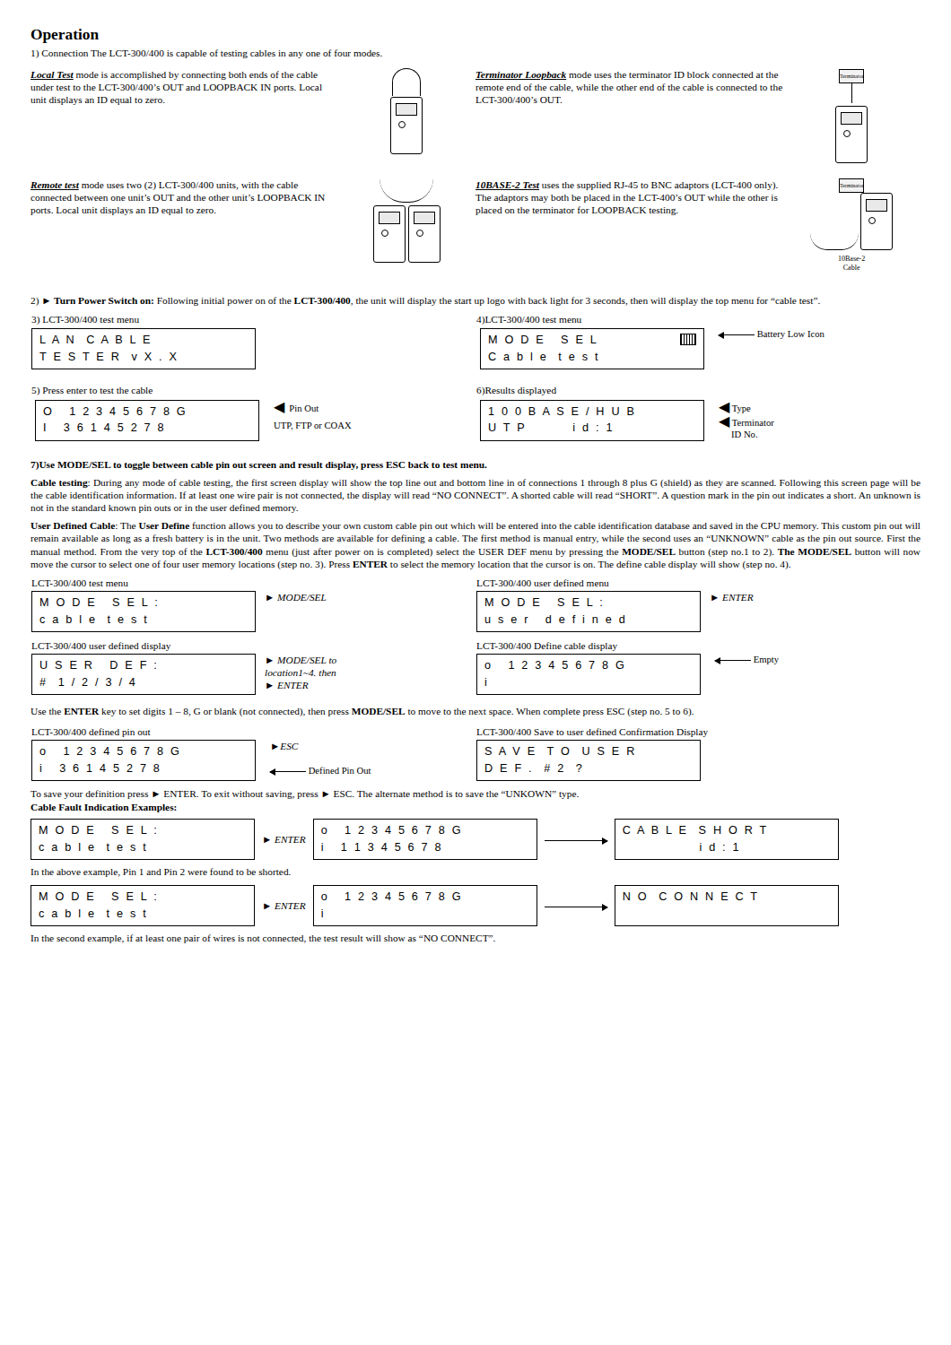Operation
1) Connection The LCT-300/400 is capable of testing cables in any one of four modes.
| Local Test mode is accomplished by connecting both ends of the cable under test to the LCT-300/400’s OUT and LOOPBACK IN ports. Local unit displays an ID equal to zero. | | Terminator Loopback mode uses the terminator ID block connected at the remote end of the cable, while the other end of the cable is connected to the LCT-300/400’s OUT. | Terminator |
| Remote test mode uses two (2) LCT-300/400 units, with the cable connected between one unit’s OUT and the other unit’s LOOPBACK IN ports. Local unit displays an ID equal to zero. | | 10BASE-2 Test uses the supplied RJ-45 to BNC adaptors (LCT-400 only). The adaptors may both be placed in the LCT-400’s OUT while the other is placed on the terminator for LOOPBACK testing. | Terminator 10Base-2 Cable |
2) ► Turn Power Switch on: Following initial power on of the LCT-300/400, the unit will display the start up logo with back light for 3 seconds, then will display the top menu for “cable test”.
| 3) LCT-300/400 test menu L A N C A B L E T E S T E R v X . X | 4)LCT-300/400 test menu / M O D E S E L C a b l e t e s t / Battery Low Icon / |
| 5) Press enter to test the cable / O 1 2 3 4 5 6 7 8 G I 3 6 1 4 5 2 7 8 / ◀ Pin Out UTP, FTP or COAX / | 6)Results displayed / 1 0 0 B A S E / H U B U T P i d : 1 / ◀ Type ◀ Terminator ID No. / |
7)Use MODE/SEL to toggle between cable pin out screen and result display, press ESC back to test menu.
Cable testing: During any mode of cable testing, the first screen display will show the top line out and bottom line in of connections 1 through 8 plus G (shield) as they are scanned. Following this screen page will be the cable identification information. If at least one wire pair is not connected, the display will read “NO CONNECT”. A shorted cable will read “SHORT”. A question mark in the pin out indicates a short. An unknown is not in the standard known pin outs or in the user defined memory.
User Defined Cable: The User Define function allows you to describe your own custom cable pin out which will be entered into the cable identification database and saved in the CPU memory. This custom pin out will remain available as long as a fresh battery is in the unit. Two methods are available for defining a cable. The first method is manual entry, while the second uses an “UNKNOWN” cable as the pin out source. First the manual method. From the very top of the LCT-300/400 menu (just after power on is completed) select the USER DEF menu by pressing the MODE/SEL button (step no.1 to 2). The MODE/SEL button will now move the cursor to select one of four user memory locations (step no. 3). Press ENTER to select the memory location that the cursor is on. The define cable display will show (step no. 4).
| LCT-300/400 test menu / M O D E S E L : c a b l e t e s t / ► MODE/SEL / | LCT-300/400 user defined menu / M O D E S E L : u s e r d e f i n e d / ► ENTER / |
| LCT-300/400 user defined display / U S E R D E F : # 1 / 2 / 3 / 4 / ► MODE/SEL to location1~4. then ► ENTER / | LCT-300/400 Define cable display / o 1 2 3 4 5 6 7 8 G i / Empty / |
Use the ENTER key to set digits 1 – 8, G or blank (not connected), then press MODE/SEL to move to the next space. When complete press ESC (step no. 5 to 6).
| LCT-300/400 defined pin out / o 1 2 3 4 5 6 7 8 G i 3 6 1 4 5 2 7 8 / ► ESC Defined Pin Out / | LCT-300/400 Save to user defined Confirmation Display S A V E T O U S E R D E F . # 2 ? |
To save your definition press ► ENTER. To exit without saving, press ► ESC. The alternate method is to save the “UNKOWN” type.
Cable Fault Indication Examples:
| M O D E S E L : c a b l e t e s t | ► ENTER | o 1 2 3 4 5 6 7 8 G i 1 1 3 4 5 6 7 8 | | C A B L E S H O R T i d : 1 |
In the above example, Pin 1 and Pin 2 were found to be shorted.
| M O D E S E L : c a b l e t e s t | ► ENTER | o 1 2 3 4 5 6 7 8 G i | | N O C O N N E C T |
In the second example, if at least one pair of wires is not connected, the test result will show as “NO CONNECT”.